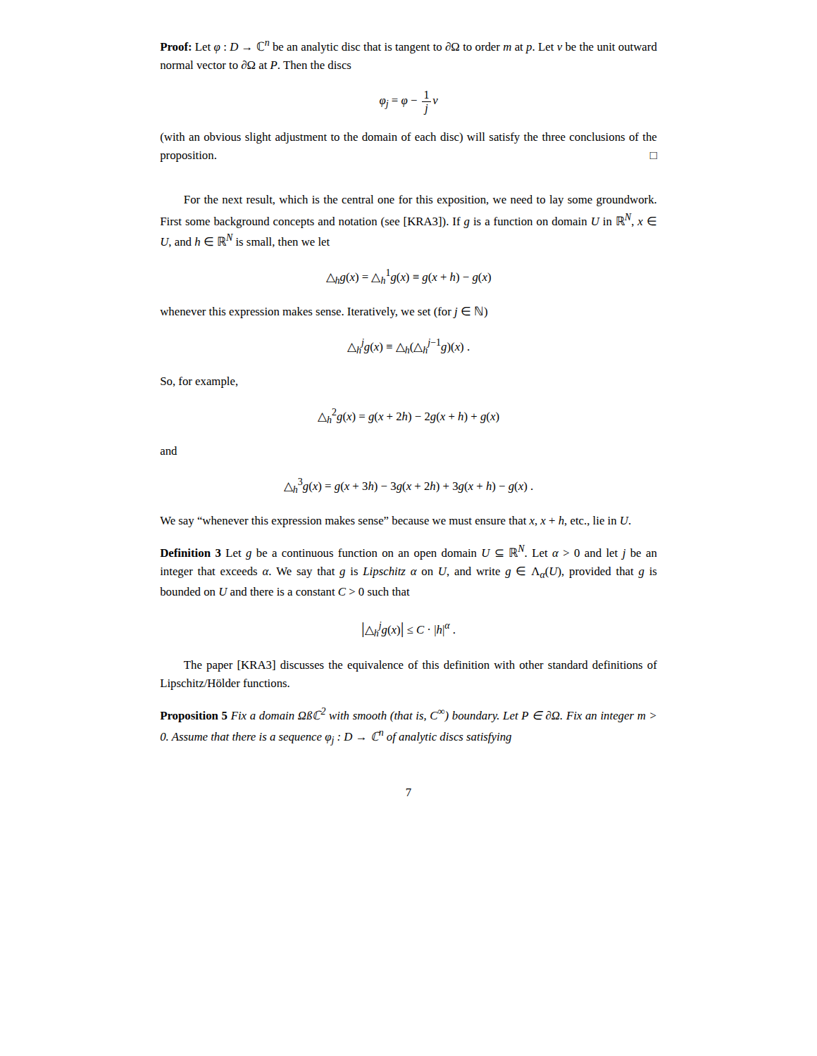Proof: Let φ : D → ℂn be an analytic disc that is tangent to ∂Ω to order m at p. Let ν be the unit outward normal vector to ∂Ω at P. Then the discs
φj = φ − 1 j ν
(with an obvious slight adjustment to the domain of each disc) will satisfy the three conclusions of the proposition. □
For the next result, which is the central one for this exposition, we need to lay some groundwork. First some background concepts and notation (see [KRA3]). If g is a function on domain U in ℝN, x ∈ U, and h ∈ ℝN is small, then we let
△hg(x) = △h1g(x) ≡ g(x + h) − g(x)
whenever this expression makes sense. Iteratively, we set (for j ∈ ℕ)
△hjg(x) ≡ △h(△hj−1g)(x) .
So, for example,
△h2g(x) = g(x + 2h) − 2g(x + h) + g(x)
and
△h3g(x) = g(x + 3h) − 3g(x + 2h) + 3g(x + h) − g(x) .
We say “whenever this expression makes sense” because we must ensure that x, x + h, etc., lie in U.
Definition 3 Let g be a continuous function on an open domain U ⊆ ℝN. Let α > 0 and let j be an integer that exceeds α. We say that g is Lipschitz α on U, and write g ∈ Λα(U), provided that g is bounded on U and there is a constant C > 0 such that
|△hjg(x)| ≤ C · |h|α .
The paper [KRA3] discusses the equivalence of this definition with other standard definitions of Lipschitz/Hölder functions.
Proposition 5 Fix a domain Ωßℂ2 with smooth (that is, C∞) boundary. Let P ∈ ∂Ω. Fix an integer m > 0. Assume that there is a sequence φj : D → ℂn of analytic discs satisfying
7